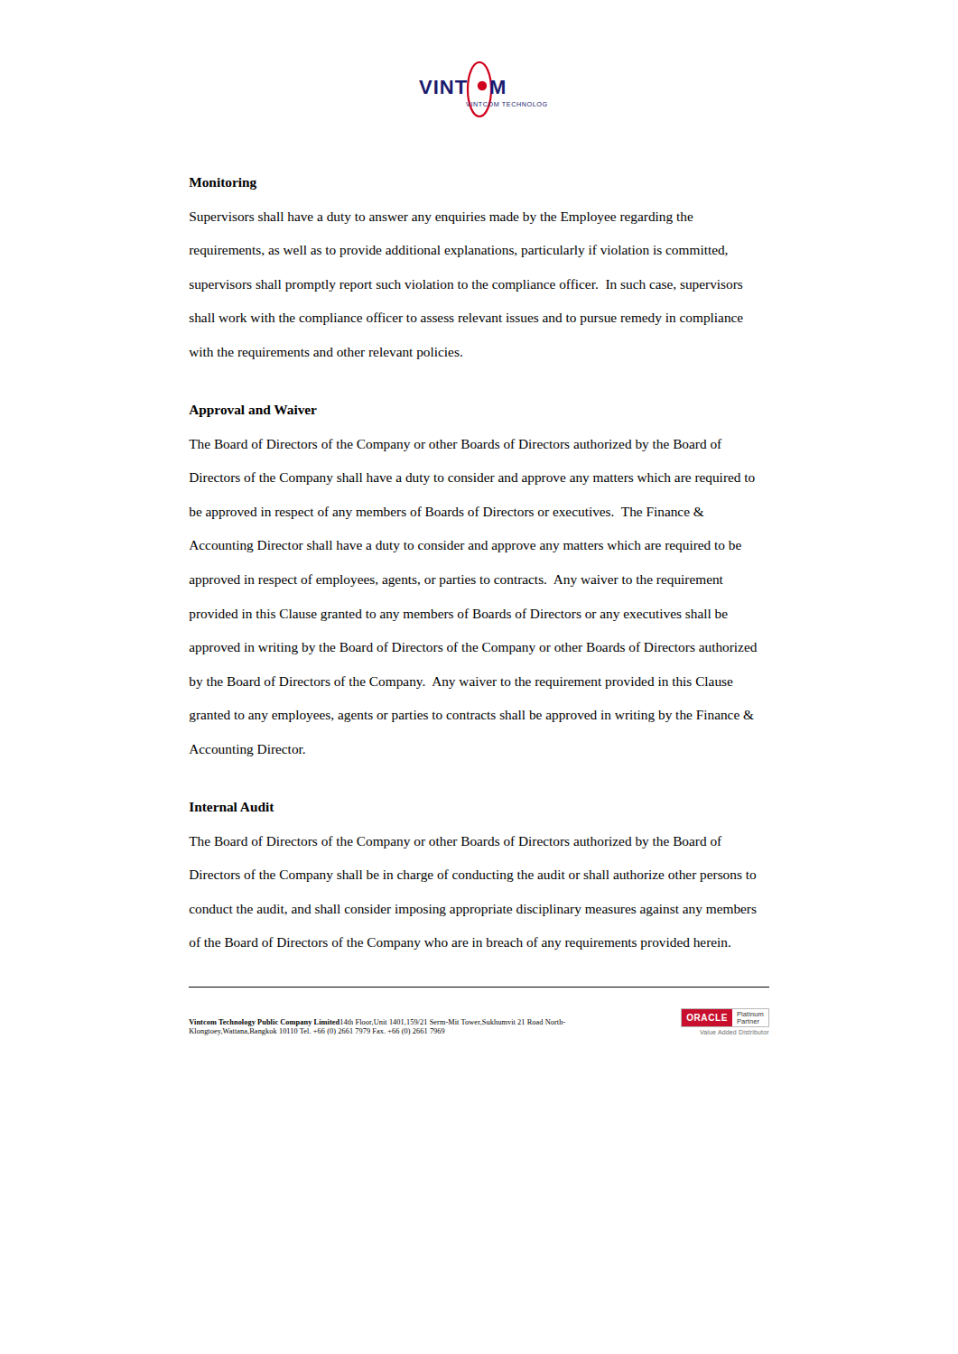VINT M VINTCOM TECHNOLOGY
Monitoring
Supervisors shall have a duty to answer any enquiries made by the Employee regarding the requirements, as well as to provide additional explanations, particularly if violation is committed, supervisors shall promptly report such violation to the compliance officer. In such case, supervisors shall work with the compliance officer to assess relevant issues and to pursue remedy in compliance with the requirements and other relevant policies.
Approval and Waiver
The Board of Directors of the Company or other Boards of Directors authorized by the Board of Directors of the Company shall have a duty to consider and approve any matters which are required to be approved in respect of any members of Boards of Directors or executives. The Finance & Accounting Director shall have a duty to consider and approve any matters which are required to be approved in respect of employees, agents, or parties to contracts. Any waiver to the requirement provided in this Clause granted to any members of Boards of Directors or any executives shall be approved in writing by the Board of Directors of the Company or other Boards of Directors authorized by the Board of Directors of the Company. Any waiver to the requirement provided in this Clause granted to any employees, agents or parties to contracts shall be approved in writing by the Finance & Accounting Director.
Internal Audit
The Board of Directors of the Company or other Boards of Directors authorized by the Board of Directors of the Company shall be in charge of conducting the audit or shall authorize other persons to conduct the audit, and shall consider imposing appropriate disciplinary measures against any members of the Board of Directors of the Company who are in breach of any requirements provided herein.
Vintcom Technology Public Company Limited14th Floor,Unit 1401,159/21 Serm-Mit Tower,Sukhumvit 21 Road North-Klongtoey,Wattana,Bangkok 10110 Tel. +66 (0) 2661 7979 Fax. +66 (0) 2661 7969
ORACLE
Platinum Partner
Value Added Distributor